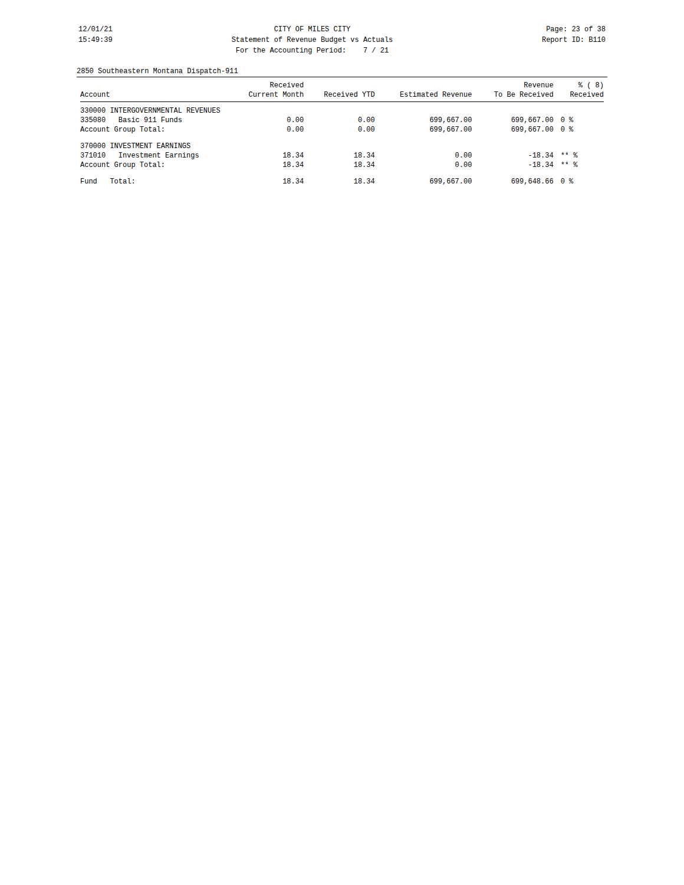| 12/01/21 | CITY OF MILES CITY | Page: 23 of 38 |
| 15:49:39 | Statement of Revenue Budget vs Actuals | Report ID: B110 |
| | For the Accounting Period: 7 / 21 | |
2850 Southeastern Montana Dispatch-911
| | Received | | | Revenue | % ( 8) |
| --- | --- | --- | --- | --- | --- |
| Account | Current Month | Received YTD | Estimated Revenue | To Be Received | Received |
| 330000 INTERGOVERNMENTAL REVENUES |
| 335080 Basic 911 Funds | 0.00 | 0.00 | 699,667.00 | 699,667.00 | 0 % |
| Account Group Total: | 0.00 | 0.00 | 699,667.00 | 699,667.00 | 0 % |
| 370000 INVESTMENT EARNINGS |
| 371010 Investment Earnings | 18.34 | 18.34 | 0.00 | -18.34 | ** % |
| Account Group Total: | 18.34 | 18.34 | 0.00 | -18.34 | ** % |
| Fund Total: | 18.34 | 18.34 | 699,667.00 | 699,648.66 | 0 % |